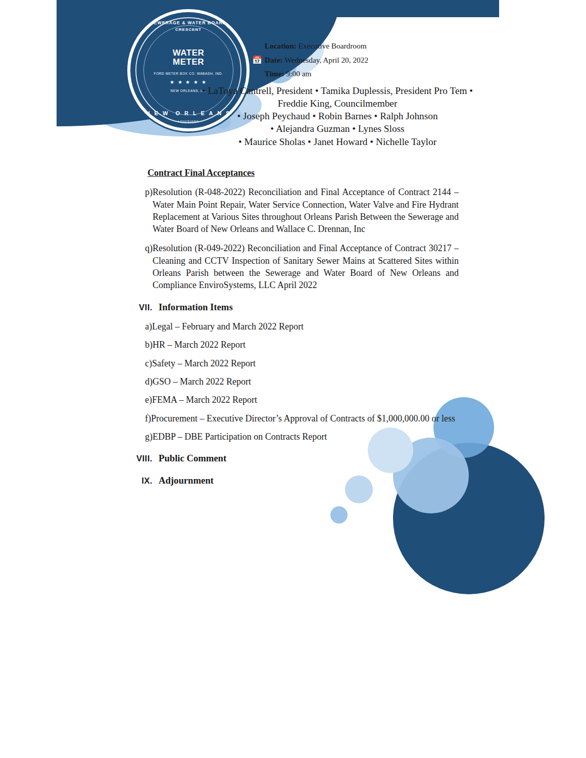SEWERAGE & WATER BOARD
CRESCENT
WATER
METER
FORD METER BOX CO. WABASH, IND.
★ ★ ★ ★ ★
NEW ORLEANS, LA.
N E W O R L E A N S
LOUISIANA
®
⌂ Location: Executive Boardroom
📅 Date: Wednesday, April 20, 2022
⏱ Time: 9:00 am
• LaToya Cantrell, President • Tamika Duplessis, President Pro Tem • Freddie King, Councilmember
• Joseph Peychaud • Robin Barnes • Ralph Johnson
• Alejandra Guzman • Lynes Sloss
• Maurice Sholas • Janet Howard • Nichelle Taylor
Contract Final Acceptances
p) Resolution (R-048-2022) Reconciliation and Final Acceptance of Contract 2144 – Water Main Point Repair, Water Service Connection, Water Valve and Fire Hydrant Replacement at Various Sites throughout Orleans Parish Between the Sewerage and Water Board of New Orleans and Wallace C. Drennan, Inc
q) Resolution (R-049-2022) Reconciliation and Final Acceptance of Contract 30217 – Cleaning and CCTV Inspection of Sanitary Sewer Mains at Scattered Sites within Orleans Parish between the Sewerage and Water Board of New Orleans and Compliance EnviroSystems, LLC April 2022
VII. Information Items
a) Legal – February and March 2022 Report
b) HR – March 2022 Report
c) Safety – March 2022 Report
d) GSO – March 2022 Report
e) FEMA – March 2022 Report
f) Procurement – Executive Director’s Approval of Contracts of $1,000,000.00 or less
g) EDBP – DBE Participation on Contracts Report
VIII. Public Comment
IX. Adjournment